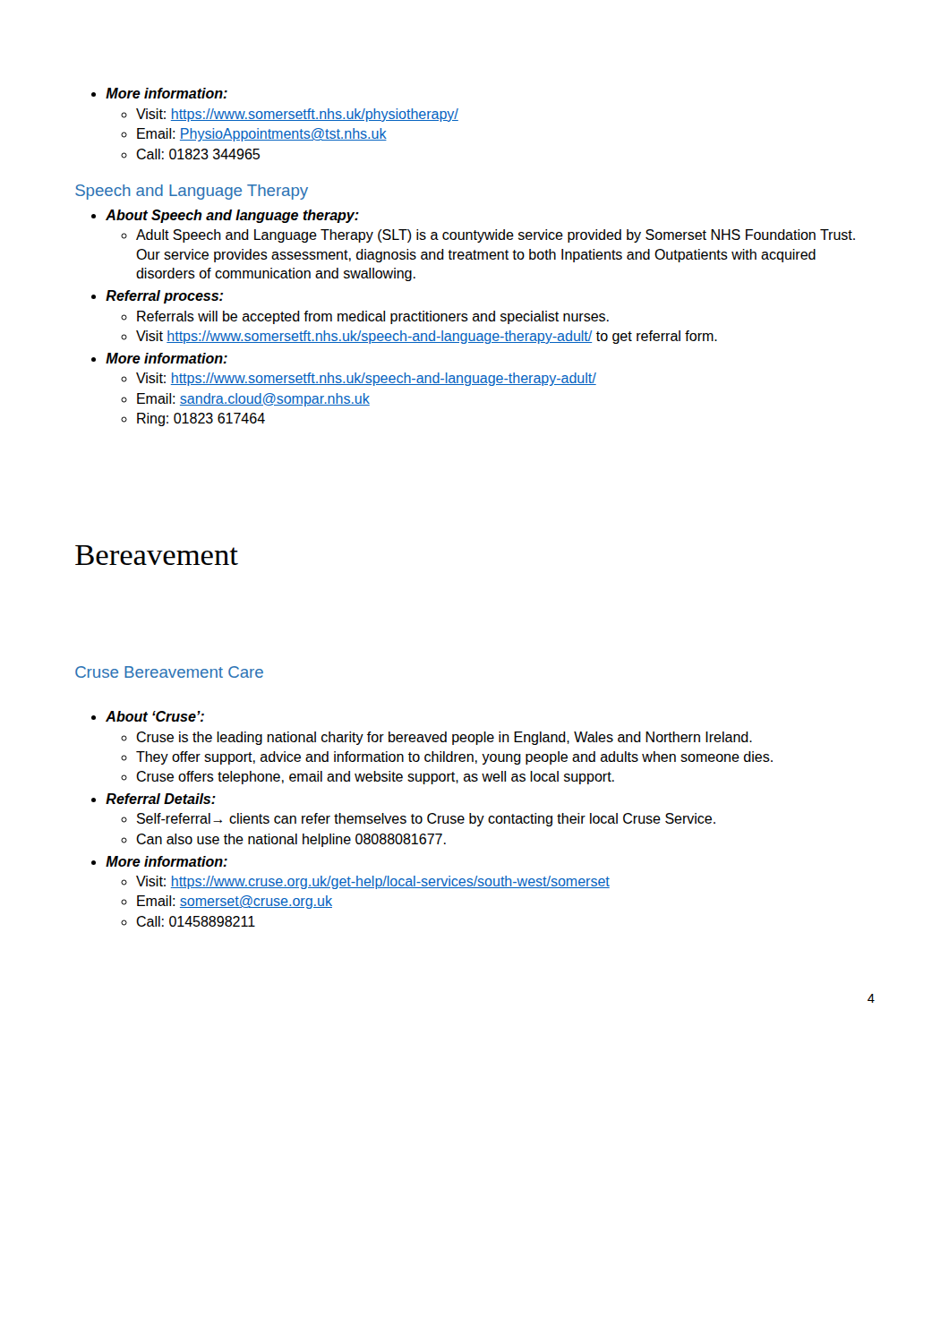More information:
Visit: https://www.somersetft.nhs.uk/physiotherapy/
Email: PhysioAppointments@tst.nhs.uk
Call: 01823 344965
Speech and Language Therapy
About Speech and language therapy:
Adult Speech and Language Therapy (SLT) is a countywide service provided by Somerset NHS Foundation Trust. Our service provides assessment, diagnosis and treatment to both Inpatients and Outpatients with acquired disorders of communication and swallowing.
Referral process:
Referrals will be accepted from medical practitioners and specialist nurses.
Visit https://www.somersetft.nhs.uk/speech-and-language-therapy-adult/ to get referral form.
More information:
Visit: https://www.somersetft.nhs.uk/speech-and-language-therapy-adult/
Email: sandra.cloud@sompar.nhs.uk
Ring: 01823 617464
Bereavement
Cruse Bereavement Care
About ‘Cruse’:
Cruse is the leading national charity for bereaved people in England, Wales and Northern Ireland.
They offer support, advice and information to children, young people and adults when someone dies.
Cruse offers telephone, email and website support, as well as local support.
Referral Details:
Self-referral→ clients can refer themselves to Cruse by contacting their local Cruse Service.
Can also use the national helpline 08088081677.
More information:
Visit: https://www.cruse.org.uk/get-help/local-services/south-west/somerset
Email: somerset@cruse.org.uk
Call: 01458898211
4